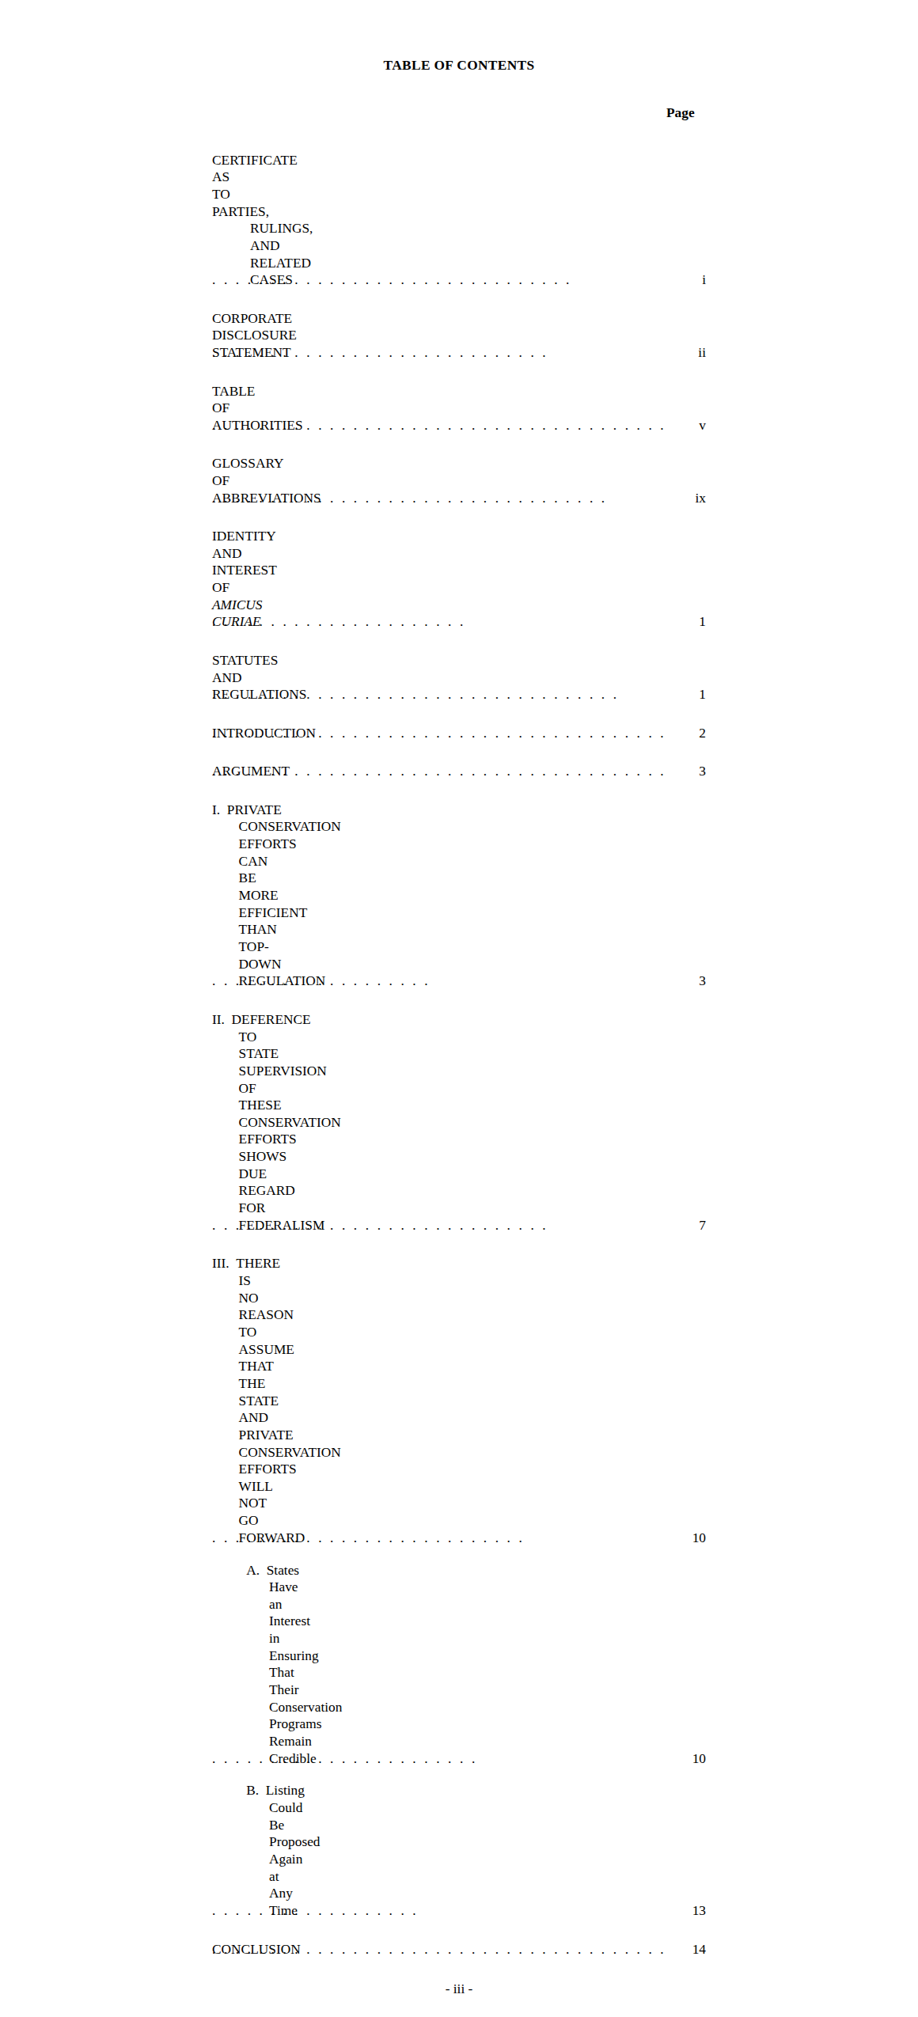TABLE OF CONTENTS
Page
| CERTIFICATE AS TO PARTIES, RULINGS, AND RELATED CASES | . . . . . . . . . . . . . . . . . . . . . . . . . . . . . . . | i |
| CORPORATE DISCLOSURE STATEMENT | . . . . . . . . . . . . . . . . . . . . . . . . . . . . . | ii |
| TABLE OF AUTHORITIES | . . . . . . . . . . . . . . . . . . . . . . . . . . . . . . . . . . . . . . . . . . . | v |
| GLOSSARY OF ABBREVIATIONS | . . . . . . . . . . . . . . . . . . . . . . . . . . . . . . . . . . | ix |
| IDENTITY AND INTEREST OF AMICUS CURIAE | . . . . . . . . . . . . . . . . . . . . . . | 1 |
| STATUTES AND REGULATIONS | . . . . . . . . . . . . . . . . . . . . . . . . . . . . . . . . . . . | 1 |
| INTRODUCTION | . . . . . . . . . . . . . . . . . . . . . . . . . . . . . . . . . . . . . . . . . . . . . . . . . . | 2 |
| ARGUMENT | . . . . . . . . . . . . . . . . . . . . . . . . . . . . . . . . . . . . . . . . . . . . . . . . . . . . . | 3 |
| I. PRIVATE CONSERVATION EFFORTS CAN BE MORE EFFICIENT THAN TOP-DOWN REGULATION | . . . . . . . . . . . . . . . . . . . | 3 |
| II. DEFERENCE TO STATE SUPERVISION OF THESE CONSERVATION EFFORTS SHOWS DUE REGARD FOR FEDERALISM | . . . . . . . . . . . . . . . . . . . . . . . . . . . . . | 7 |
| III. THERE IS NO REASON TO ASSUME THAT THE STATE AND PRIVATE CONSERVATION EFFORTS WILL NOT GO FORWARD | . . . . . . . . . . . . . . . . . . . . . . . . . . . | 10 |
| A. States Have an Interest in Ensuring That Their Conservation Programs Remain Credible | . . . . . . . . . . . . . . . . . . . . . . . | 10 |
| B. Listing Could Be Proposed Again at Any Time | . . . . . . . . . . . . . . . . . . | 13 |
| CONCLUSION | . . . . . . . . . . . . . . . . . . . . . . . . . . . . . . . . . . . . . . . . . . . . . . . . . . . | 14 |
- iii -